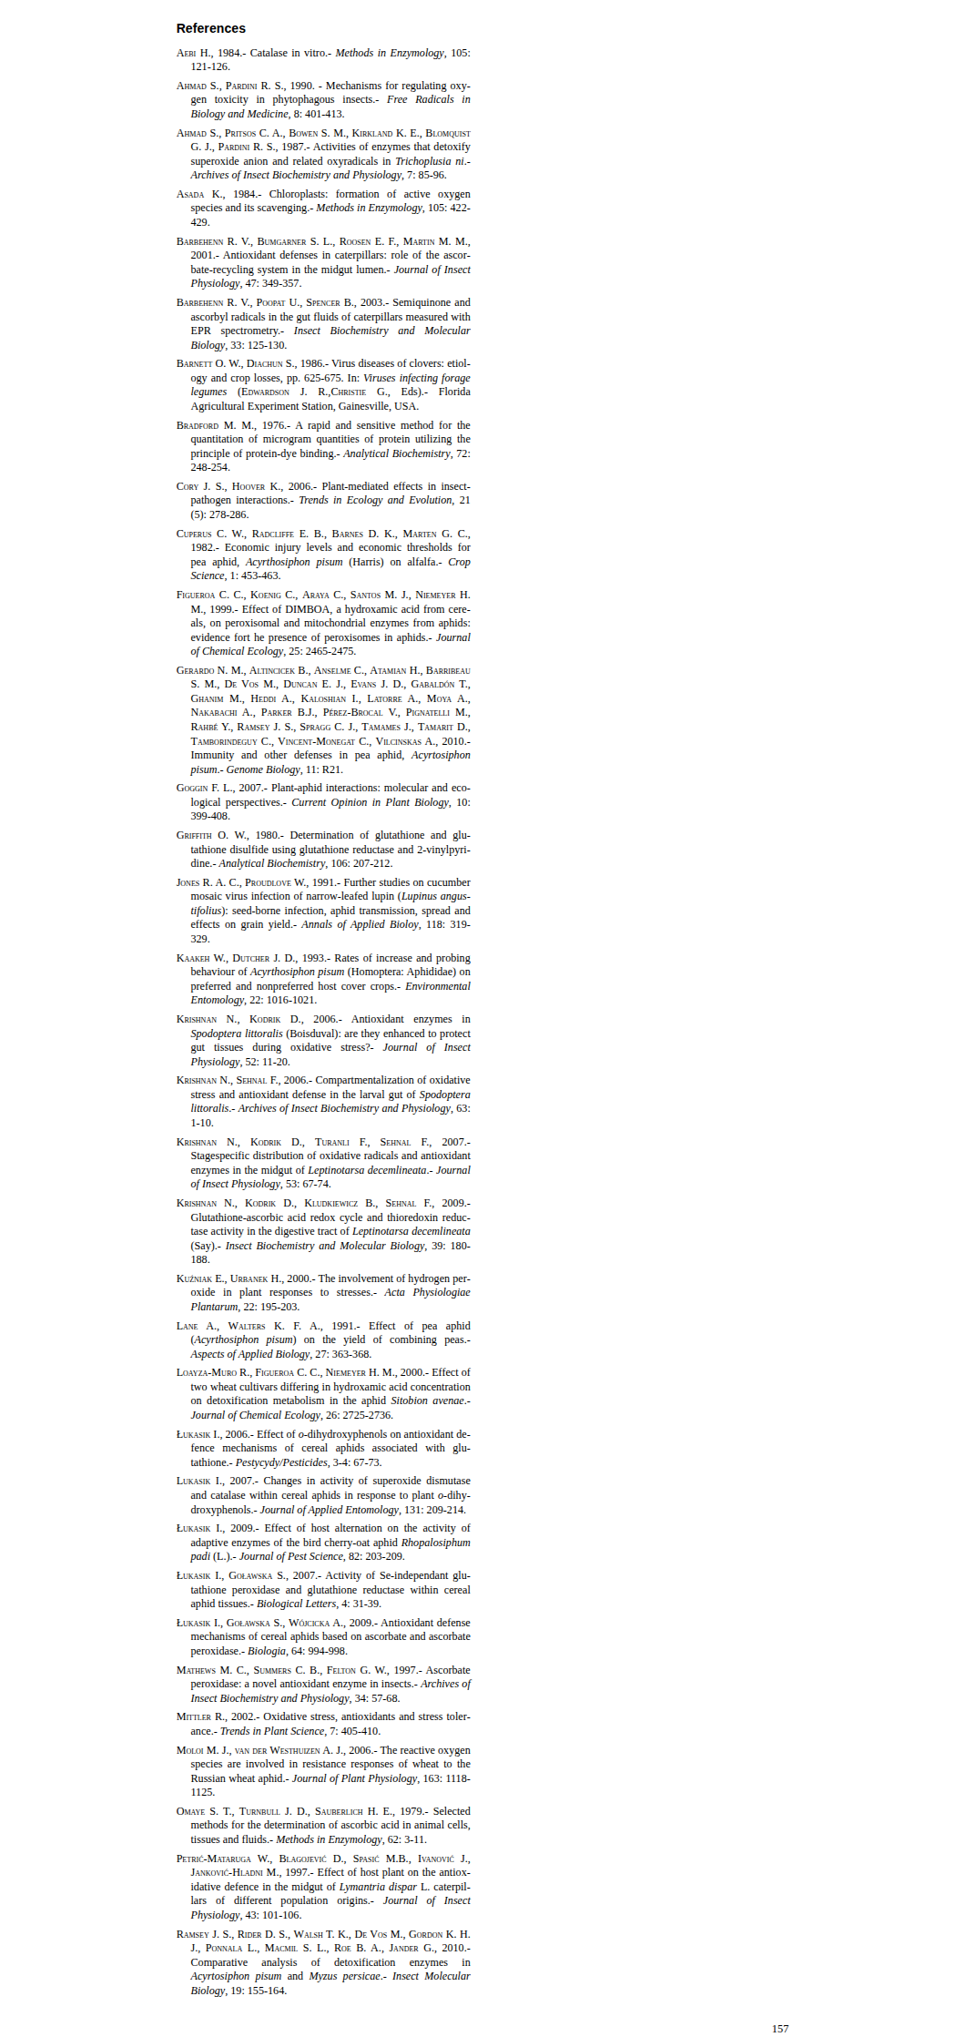References
Aebi H., 1984.- Catalase in vitro.- Methods in Enzymology, 105: 121-126.
Ahmad S., Pardini R. S., 1990. - Mechanisms for regulating oxygen toxicity in phytophagous insects.- Free Radicals in Biology and Medicine, 8: 401-413.
Ahmad S., Pritsos C. A., Bowen S. M., Kirkland K. E., Blomquist G. J., Pardini R. S., 1987.- Activities of enzymes that detoxify superoxide anion and related oxyradicals in Trichoplusia ni.- Archives of Insect Biochemistry and Physiology, 7: 85-96.
Asada K., 1984.- Chloroplasts: formation of active oxygen species and its scavenging.- Methods in Enzymology, 105: 422-429.
Barbehenn R. V., Bumgarner S. L., Roosen E. F., Martin M. M., 2001.- Antioxidant defenses in caterpillars: role of the ascorbate-recycling system in the midgut lumen.- Journal of Insect Physiology, 47: 349-357.
Barbehenn R. V., Poopat U., Spencer B., 2003.- Semiquinone and ascorbyl radicals in the gut fluids of caterpillars measured with EPR spectrometry.- Insect Biochemistry and Molecular Biology, 33: 125-130.
Barnett O. W., Diachun S., 1986.- Virus diseases of clovers: etiology and crop losses, pp. 625-675. In: Viruses infecting forage legumes (Edwardson J. R.,Christie G., Eds).- Florida Agricultural Experiment Station, Gainesville, USA.
Bradford M. M., 1976.- A rapid and sensitive method for the quantitation of microgram quantities of protein utilizing the principle of protein-dye binding.- Analytical Biochemistry, 72: 248-254.
Cory J. S., Hoover K., 2006.- Plant-mediated effects in insect-pathogen interactions.- Trends in Ecology and Evolution, 21 (5): 278-286.
Cuperus C. W., Radcliffe E. B., Barnes D. K., Marten G. C., 1982.- Economic injury levels and economic thresholds for pea aphid, Acyrthosiphon pisum (Harris) on alfalfa.- Crop Science, 1: 453-463.
Figueroa C. C., Koenig C., Araya C., Santos M. J., Niemeyer H. M., 1999.- Effect of DIMBOA, a hydroxamic acid from cereals, on peroxisomal and mitochondrial enzymes from aphids: evidence fort he presence of peroxisomes in aphids.- Journal of Chemical Ecology, 25: 2465-2475.
Gerardo N. M., Altincicek B., Anselme C., Atamian H., Barribeau S. M., De Vos M., Duncan E. J., Evans J. D., Gabaldón T., Ghanim M., Heddi A., Kaloshian I., Latorre A., Moya A., Nakabachi A., Parker B.J., Pérez-Brocal V., Pignatelli M., Rahbé Y., Ramsey J. S., Spragg C. J., Tamames J., Tamarit D., Tamborindeguy C., Vincent-Monegat C., Vilcinskas A., 2010.- Immunity and other defenses in pea aphid, Acyrtosiphon pisum.- Genome Biology, 11: R21.
Goggin F. L., 2007.- Plant-aphid interactions: molecular and ecological perspectives.- Current Opinion in Plant Biology, 10: 399-408.
Griffith O. W., 1980.- Determination of glutathione and glutathione disulfide using glutathione reductase and 2-vinylpyridine.- Analytical Biochemistry, 106: 207-212.
Jones R. A. C., Proudlove W., 1991.- Further studies on cucumber mosaic virus infection of narrow-leafed lupin (Lupinus angustifolius): seed-borne infection, aphid transmission, spread and effects on grain yield.- Annals of Applied Bioloy, 118: 319-329.
Kaakeh W., Dutcher J. D., 1993.- Rates of increase and probing behaviour of Acyrthosiphon pisum (Homoptera: Aphididae) on preferred and nonpreferred host cover crops.- Environmental Entomology, 22: 1016-1021.
Krishnan N., Kodrik D., 2006.- Antioxidant enzymes in Spodoptera littoralis (Boisduval): are they enhanced to protect gut tissues during oxidative stress?- Journal of Insect Physiology, 52: 11-20.
Krishnan N., Sehnal F., 2006.- Compartmentalization of oxidative stress and antioxidant defense in the larval gut of Spodoptera littoralis.- Archives of Insect Biochemistry and Physiology, 63: 1-10.
Krishnan N., Kodrik D., Turanli F., Sehnal F., 2007.- Stagespecific distribution of oxidative radicals and antioxidant enzymes in the midgut of Leptinotarsa decemlineata.- Journal of Insect Physiology, 53: 67-74.
Krishnan N., Kodrik D., Kludkiewicz B., Sehnal F., 2009.- Glutathione-ascorbic acid redox cycle and thioredoxin reductase activity in the digestive tract of Leptinotarsa decemlineata (Say).- Insect Biochemistry and Molecular Biology, 39: 180-188.
Kuźniak E., Urbanek H., 2000.- The involvement of hydrogen peroxide in plant responses to stresses.- Acta Physiologiae Plantarum, 22: 195-203.
Lane A., Walters K. F. A., 1991.- Effect of pea aphid (Acyrthosiphon pisum) on the yield of combining peas.- Aspects of Applied Biology, 27: 363-368.
Loayza-Muro R., Figueroa C. C., Niemeyer H. M., 2000.- Effect of two wheat cultivars differing in hydroxamic acid concentration on detoxification metabolism in the aphid Sitobion avenae.- Journal of Chemical Ecology, 26: 2725-2736.
Łukasik I., 2006.- Effect of o-dihydroxyphenols on antioxidant defence mechanisms of cereal aphids associated with glutathione.- Pestycydy/Pesticides, 3-4: 67-73.
Lukasik I., 2007.- Changes in activity of superoxide dismutase and catalase within cereal aphids in response to plant o-dihydroxyphenols.- Journal of Applied Entomology, 131: 209-214.
Łukasik I., 2009.- Effect of host alternation on the activity of adaptive enzymes of the bird cherry-oat aphid Rhopalosiphum padi (L.).- Journal of Pest Science, 82: 203-209.
Łukasik I., Goławska S., 2007.- Activity of Se-independant glutathione peroxidase and glutathione reductase within cereal aphid tissues.- Biological Letters, 4: 31-39.
Łukasik I., Goławska S., Wójcicka A., 2009.- Antioxidant defense mechanisms of cereal aphids based on ascorbate and ascorbate peroxidase.- Biologia, 64: 994-998.
Mathews M. C., Summers C. B., Felton G. W., 1997.- Ascorbate peroxidase: a novel antioxidant enzyme in insects.- Archives of Insect Biochemistry and Physiology, 34: 57-68.
Mittler R., 2002.- Oxidative stress, antioxidants and stress tolerance.- Trends in Plant Science, 7: 405-410.
Moloi M. J., van der Westhuizen A. J., 2006.- The reactive oxygen species are involved in resistance responses of wheat to the Russian wheat aphid.- Journal of Plant Physiology, 163: 1118-1125.
Omaye S. T., Turnbull J. D., Sauberlich H. E., 1979.- Selected methods for the determination of ascorbic acid in animal cells, tissues and fluids.- Methods in Enzymology, 62: 3-11.
Petrić-Mataruga W., Blagojević D., Spasić M.B., Ivanović J., Janković-Hladni M., 1997.- Effect of host plant on the antioxidative defence in the midgut of Lymantria dispar L. caterpillars of different population origins.- Journal of Insect Physiology, 43: 101-106.
Ramsey J. S., Rider D. S., Walsh T. K., De Vos M., Gordon K. H. J., Ponnala L., Macmil S. L., Roe B. A., Jander G., 2010.- Comparative analysis of detoxification enzymes in Acyrtosiphon pisum and Myzus persicae.- Insect Molecular Biology, 19: 155-164.
157